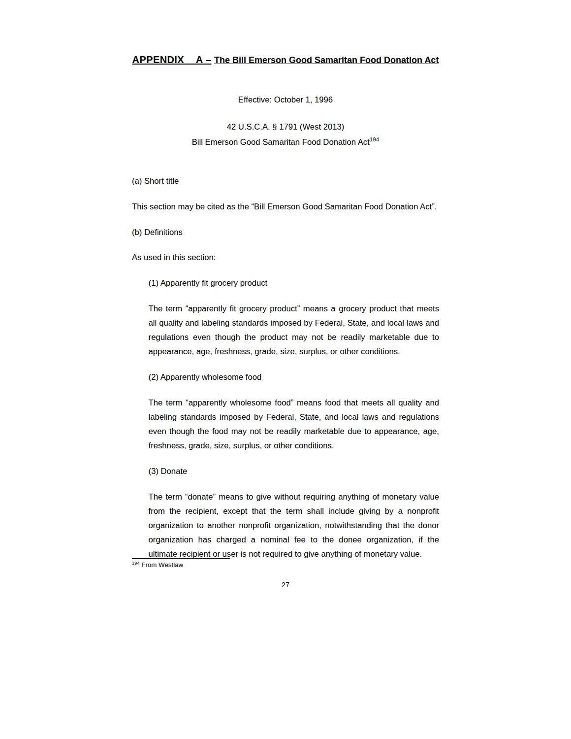APPENDIX A – The Bill Emerson Good Samaritan Food Donation Act
Effective: October 1, 1996
42 U.S.C.A. § 1791 (West 2013)
Bill Emerson Good Samaritan Food Donation Act194
(a) Short title
This section may be cited as the “Bill Emerson Good Samaritan Food Donation Act”.
(b) Definitions
As used in this section:
(1) Apparently fit grocery product
The term “apparently fit grocery product” means a grocery product that meets all quality and labeling standards imposed by Federal, State, and local laws and regulations even though the product may not be readily marketable due to appearance, age, freshness, grade, size, surplus, or other conditions.
(2) Apparently wholesome food
The term “apparently wholesome food” means food that meets all quality and labeling standards imposed by Federal, State, and local laws and regulations even though the food may not be readily marketable due to appearance, age, freshness, grade, size, surplus, or other conditions.
(3) Donate
The term “donate” means to give without requiring anything of monetary value from the recipient, except that the term shall include giving by a nonprofit organization to another nonprofit organization, notwithstanding that the donor organization has charged a nominal fee to the donee organization, if the ultimate recipient or user is not required to give anything of monetary value.
194 From Westlaw
27